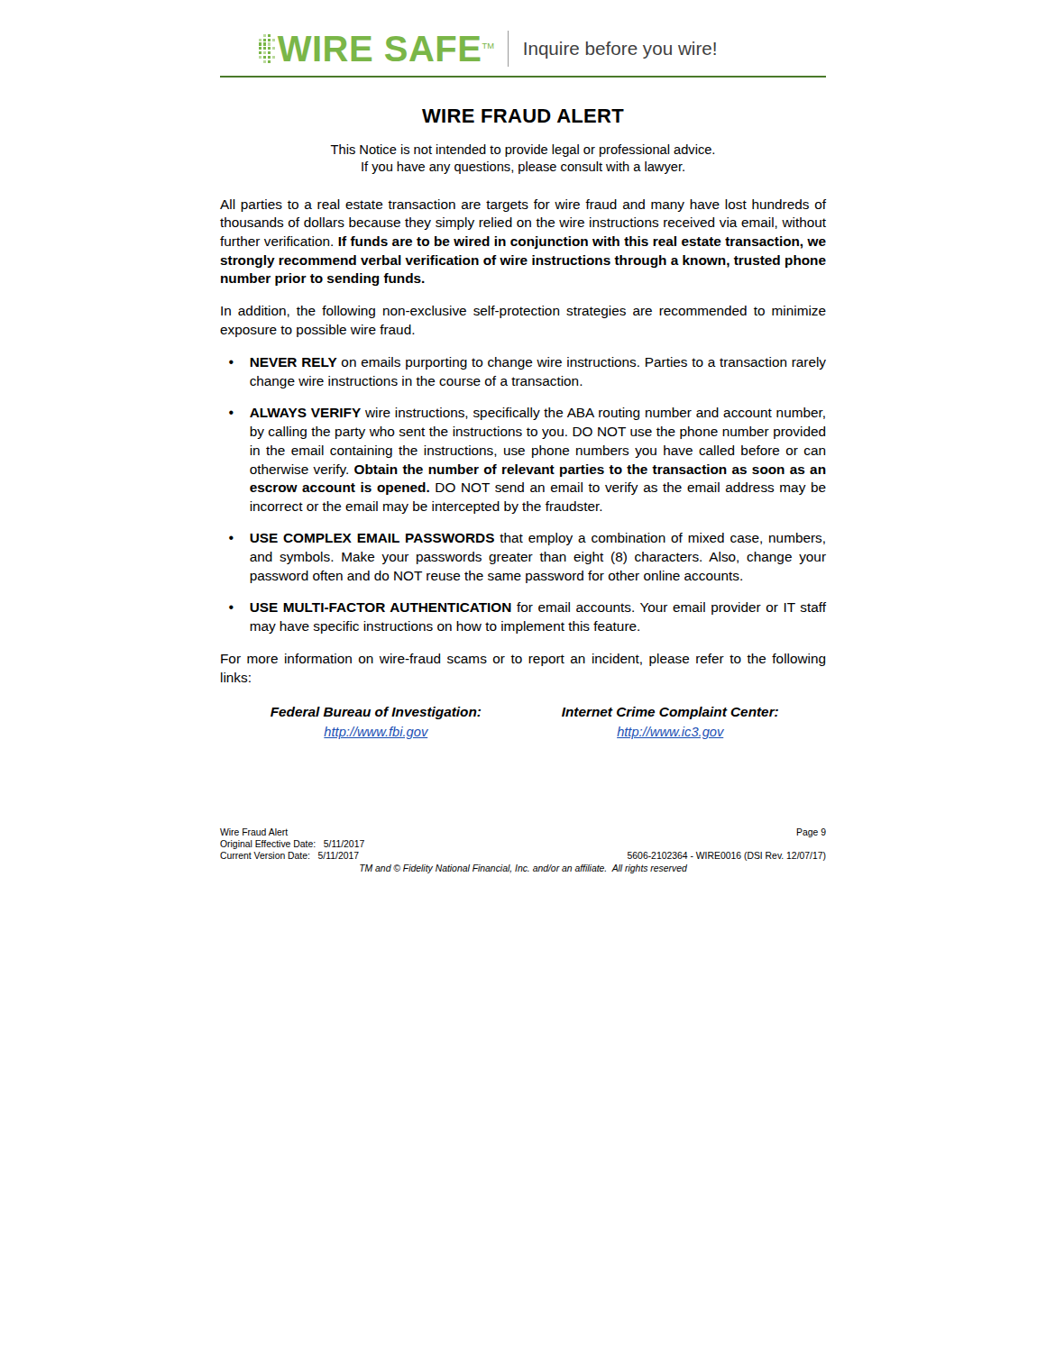WIRE SAFETM
Inquire before you wire!
WIRE FRAUD ALERT
This Notice is not intended to provide legal or professional advice.
If you have any questions, please consult with a lawyer.
All parties to a real estate transaction are targets for wire fraud and many have lost hundreds of thousands of dollars because they simply relied on the wire instructions received via email, without further verification. If funds are to be wired in conjunction with this real estate transaction, we strongly recommend verbal verification of wire instructions through a known, trusted phone number prior to sending funds.
In addition, the following non-exclusive self-protection strategies are recommended to minimize exposure to possible wire fraud.
NEVER RELY on emails purporting to change wire instructions. Parties to a transaction rarely change wire instructions in the course of a transaction.
ALWAYS VERIFY wire instructions, specifically the ABA routing number and account number, by calling the party who sent the instructions to you. DO NOT use the phone number provided in the email containing the instructions, use phone numbers you have called before or can otherwise verify. Obtain the number of relevant parties to the transaction as soon as an escrow account is opened. DO NOT send an email to verify as the email address may be incorrect or the email may be intercepted by the fraudster.
USE COMPLEX EMAIL PASSWORDS that employ a combination of mixed case, numbers, and symbols. Make your passwords greater than eight (8) characters. Also, change your password often and do NOT reuse the same password for other online accounts.
USE MULTI-FACTOR AUTHENTICATION for email accounts. Your email provider or IT staff may have specific instructions on how to implement this feature.
For more information on wire-fraud scams or to report an incident, please refer to the following links:
Federal Bureau of Investigation: http://www.fbi.gov
Internet Crime Complaint Center: http://www.ic3.gov
Wire Fraud Alert
Original Effective Date: 5/11/2017
Current Version Date: 5/11/2017
Page 9
5606-2102364 - WIRE0016 (DSI Rev. 12/07/17)
TM and © Fidelity National Financial, Inc. and/or an affiliate. All rights reserved